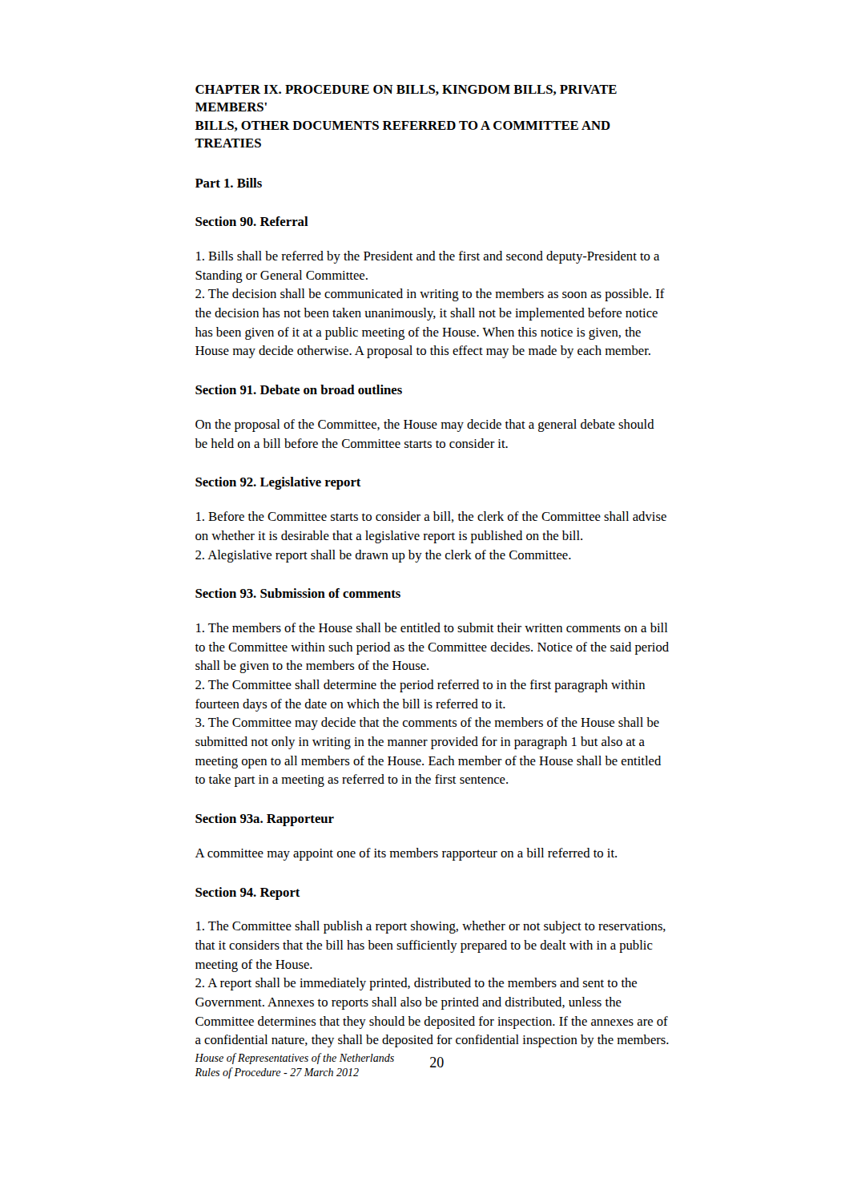CHAPTER IX. PROCEDURE ON BILLS, KINGDOM BILLS, PRIVATE MEMBERS'
BILLS, OTHER DOCUMENTS REFERRED TO A COMMITTEE AND TREATIES
Part 1. Bills
Section 90. Referral
1. Bills shall be referred by the President and the first and second deputy-President to a Standing or General Committee.
2. The decision shall be communicated in writing to the members as soon as possible. If the decision has not been taken unanimously, it shall not be implemented before notice has been given of it at a public meeting of the House. When this notice is given, the House may decide otherwise. A proposal to this effect may be made by each member.
Section 91. Debate on broad outlines
On the proposal of the Committee, the House may decide that a general debate should be held on a bill before the Committee starts to consider it.
Section 92. Legislative report
1. Before the Committee starts to consider a bill, the clerk of the Committee shall advise on whether it is desirable that a legislative report is published on the bill.
2. Alegislative report shall be drawn up by the clerk of the Committee.
Section 93. Submission of comments
1. The members of the House shall be entitled to submit their written comments on a bill to the Committee within such period as the Committee decides. Notice of the said period shall be given to the members of the House.
2. The Committee shall determine the period referred to in the first paragraph within fourteen days of the date on which the bill is referred to it.
3. The Committee may decide that the comments of the members of the House shall be submitted not only in writing in the manner provided for in paragraph 1 but also at a meeting open to all members of the House. Each member of the House shall be entitled to take part in a meeting as referred to in the first sentence.
Section 93a. Rapporteur
A committee may appoint one of its members rapporteur on a bill referred to it.
Section 94. Report
1. The Committee shall publish a report showing, whether or not subject to reservations, that it considers that the bill has been sufficiently prepared to be dealt with in a public meeting of the House.
2. A report shall be immediately printed, distributed to the members and sent to the Government. Annexes to reports shall also be printed and distributed, unless the Committee determines that they should be deposited for inspection. If the annexes are of a confidential nature, they shall be deposited for confidential inspection by the members.
House of Representatives of the Netherlands
Rules of Procedure - 27 March 2012 20